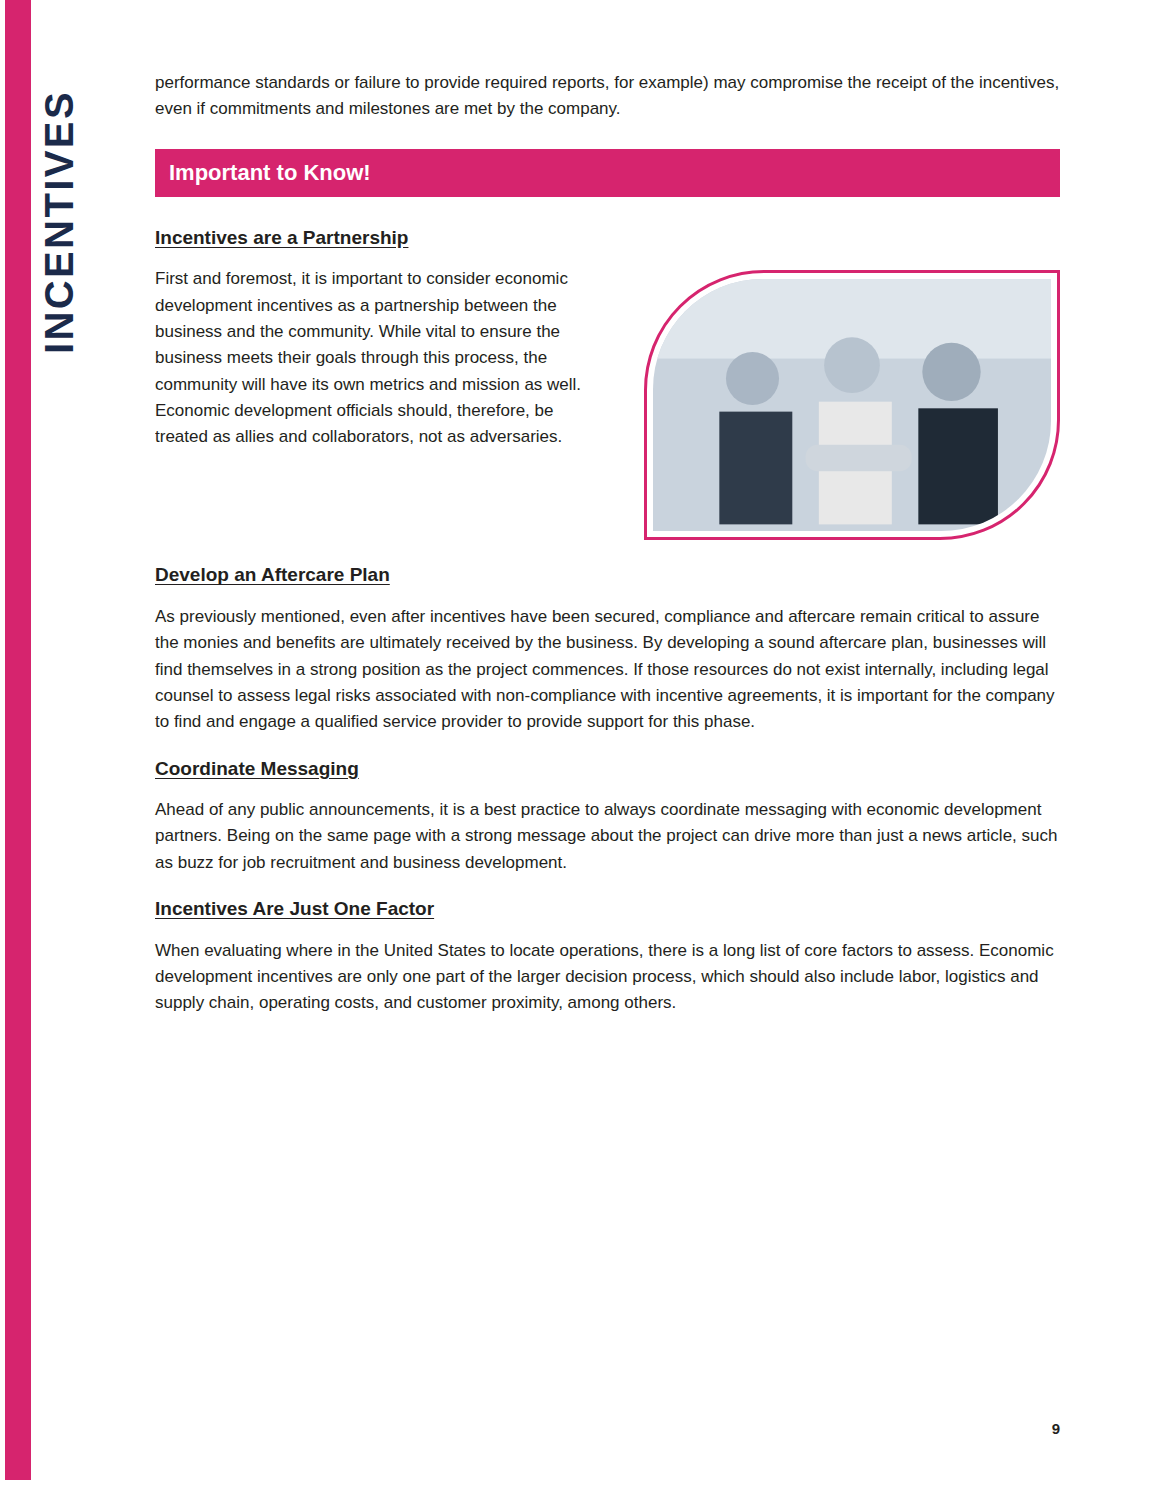INCENTIVES
performance standards or failure to provide required reports, for example) may compromise the receipt of the incentives, even if commitments and milestones are met by the company.
Important to Know!
Incentives are a Partnership
First and foremost, it is important to consider economic development incentives as a partnership between the business and the community. While vital to ensure the business meets their goals through this process, the community will have its own metrics and mission as well. Economic development officials should, therefore, be treated as allies and collaborators, not as adversaries.
Develop an Aftercare Plan
As previously mentioned, even after incentives have been secured, compliance and aftercare remain critical to assure the monies and benefits are ultimately received by the business. By developing a sound aftercare plan, businesses will find themselves in a strong position as the project commences. If those resources do not exist internally, including legal counsel to assess legal risks associated with non-compliance with incentive agreements, it is important for the company to find and engage a qualified service provider to provide support for this phase.
Coordinate Messaging
Ahead of any public announcements, it is a best practice to always coordinate messaging with economic development partners. Being on the same page with a strong message about the project can drive more than just a news article, such as buzz for job recruitment and business development.
Incentives Are Just One Factor
When evaluating where in the United States to locate operations, there is a long list of core factors to assess. Economic development incentives are only one part of the larger decision process, which should also include labor, logistics and supply chain, operating costs, and customer proximity, among others.
9